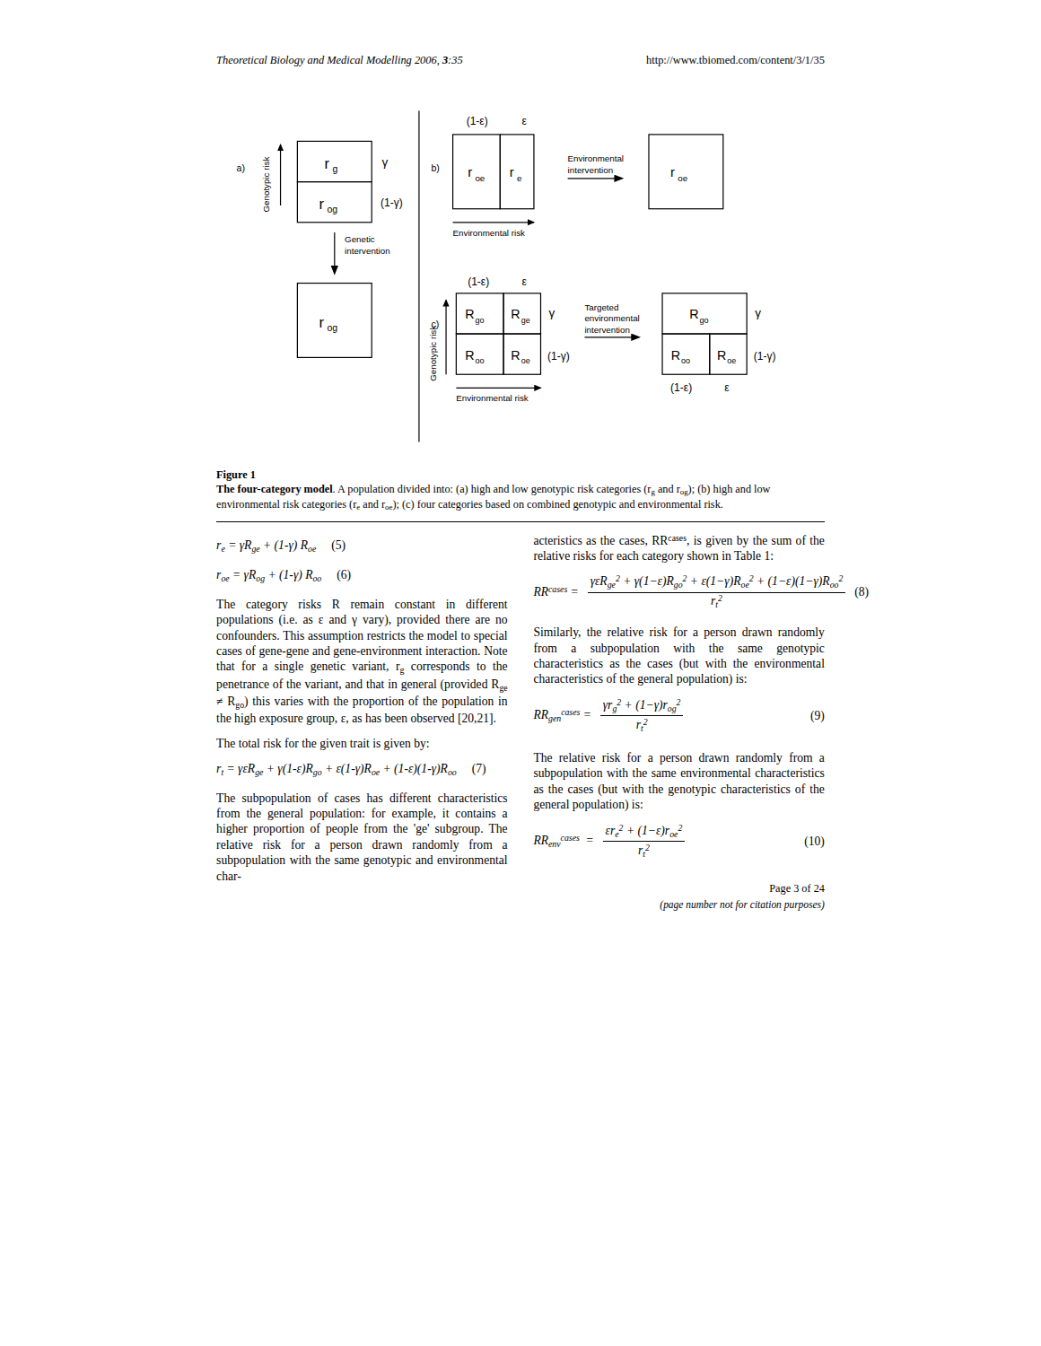Theoretical Biology and Medical Modelling 2006, 3:35
http://www.tbiomed.com/content/3/1/35
Genotypic risk r g r og γ (1-γ) a) Genetic intervention r og b) (1-ε) ε r oe r e Environmental risk Environmental intervention r oe c) Genotypic risk (1-ε) ε R go R ge R oo R oe γ (1-γ) Environmental risk Targeted environmental intervention R go R oo R oe γ (1-γ) (1-ε) ε
Figure 1
The four-category model. A population divided into: (a) high and low genotypic risk categories (rg and rog); (b) high and low environmental risk categories (re and roe); (c) four categories based on combined genotypic and environmental risk.
re = γRge + (1-γ) Roe (5)
roe = γRog + (1-γ) Roo (6)
The category risks R remain constant in different populations (i.e. as ε and γ vary), provided there are no confounders. This assumption restricts the model to special cases of gene-gene and gene-environment interaction. Note that for a single genetic variant, rg corresponds to the penetrance of the variant, and that in general (provided Rge ≠ Rgo) this varies with the proportion of the population in the high exposure group, ε, as has been observed [20,21].
The total risk for the given trait is given by:
rt = γεRge + γ(1-ε)Rgo + ε(1-γ)Roe + (1-ε)(1-γ)Roo (7)
The subpopulation of cases has different characteristics from the general population: for example, it contains a higher proportion of people from the 'ge' subgroup. The relative risk for a person drawn randomly from a subpopulation with the same genotypic and environmental char-
acteristics as the cases, RRcases, is given by the sum of the relative risks for each category shown in Table 1:
RRcases = γεRge2 + γ(1−ε)Rgo2 + ε(1−γ)Roe2 + (1−ε)(1−γ)Roo2 rt2 (8)
Similarly, the relative risk for a person drawn randomly from a subpopulation with the same genotypic characteristics as the cases (but with the environmental characteristics of the general population) is:
RRgencases = γrg2 + (1−γ)rog2 rt2 (9)
The relative risk for a person drawn randomly from a subpopulation with the same environmental characteristics as the cases (but with the genotypic characteristics of the general population) is:
RRenvcases = εre2 + (1−ε)roe2 rt2 (10)
Page 3 of 24
(page number not for citation purposes)